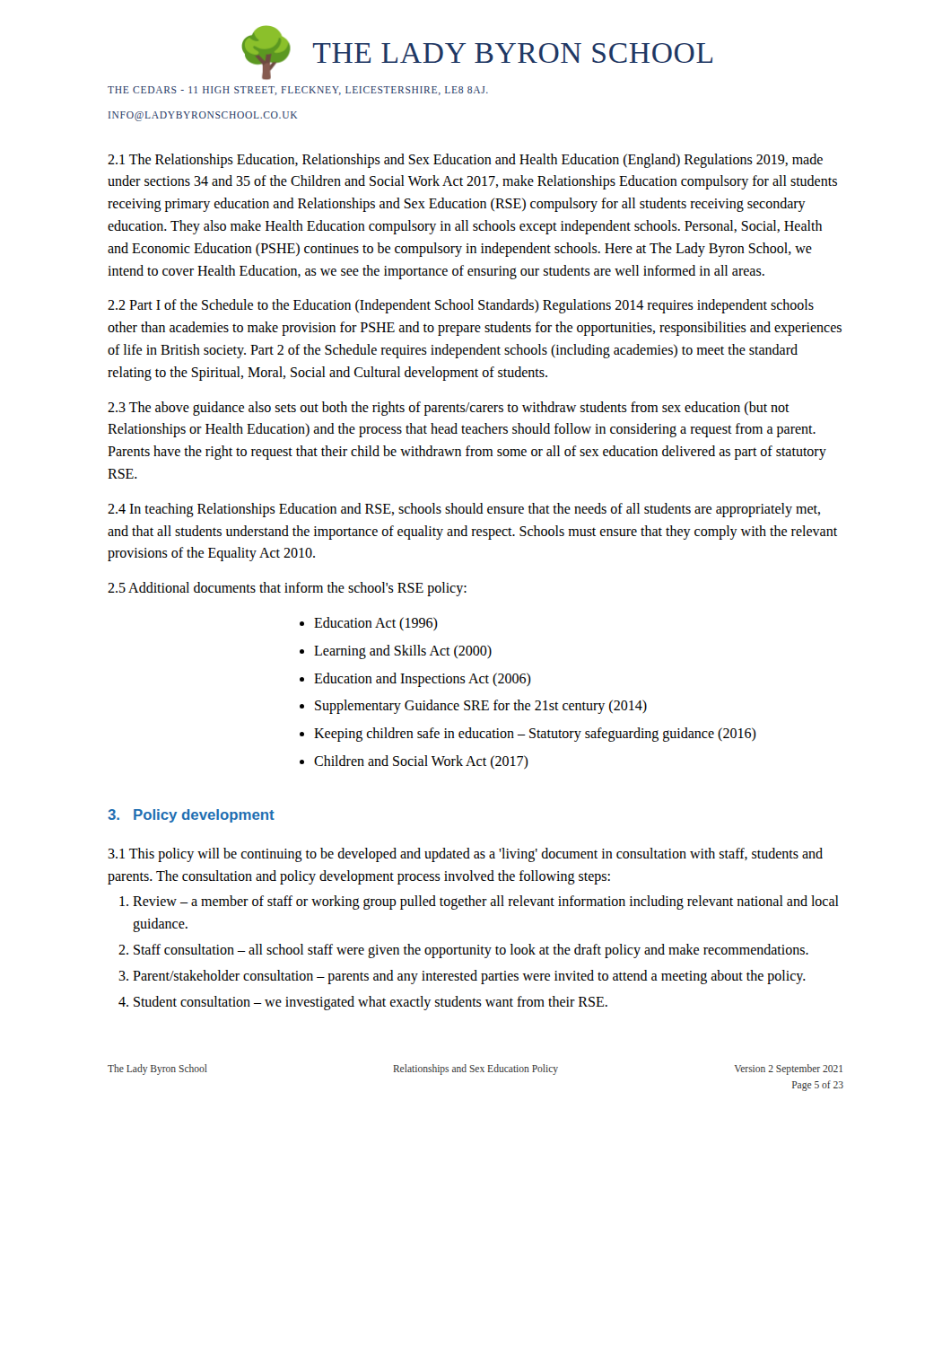🌳
THE LADY BYRON SCHOOL
The Cedars - 11 High Street, Fleckney, Leicestershire, LE8 8AJ.
info@ladybyronschool.co.uk
2.1 The Relationships Education, Relationships and Sex Education and Health Education (England) Regulations 2019, made under sections 34 and 35 of the Children and Social Work Act 2017, make Relationships Education compulsory for all students receiving primary education and Relationships and Sex Education (RSE) compulsory for all students receiving secondary education. They also make Health Education compulsory in all schools except independent schools. Personal, Social, Health and Economic Education (PSHE) continues to be compulsory in independent schools. Here at The Lady Byron School, we intend to cover Health Education, as we see the importance of ensuring our students are well informed in all areas.
2.2 Part I of the Schedule to the Education (Independent School Standards) Regulations 2014 requires independent schools other than academies to make provision for PSHE and to prepare students for the opportunities, responsibilities and experiences of life in British society. Part 2 of the Schedule requires independent schools (including academies) to meet the standard relating to the Spiritual, Moral, Social and Cultural development of students.
2.3 The above guidance also sets out both the rights of parents/carers to withdraw students from sex education (but not Relationships or Health Education) and the process that head teachers should follow in considering a request from a parent. Parents have the right to request that their child be withdrawn from some or all of sex education delivered as part of statutory RSE.
2.4 In teaching Relationships Education and RSE, schools should ensure that the needs of all students are appropriately met, and that all students understand the importance of equality and respect. Schools must ensure that they comply with the relevant provisions of the Equality Act 2010.
2.5 Additional documents that inform the school's RSE policy:
Education Act (1996)
Learning and Skills Act (2000)
Education and Inspections Act (2006)
Supplementary Guidance SRE for the 21st century (2014)
Keeping children safe in education – Statutory safeguarding guidance (2016)
Children and Social Work Act (2017)
3. Policy development
3.1 This policy will be continuing to be developed and updated as a 'living' document in consultation with staff, students and parents. The consultation and policy development process involved the following steps:
Review – a member of staff or working group pulled together all relevant information including relevant national and local guidance.
Staff consultation – all school staff were given the opportunity to look at the draft policy and make recommendations.
Parent/stakeholder consultation – parents and any interested parties were invited to attend a meeting about the policy.
Student consultation – we investigated what exactly students want from their RSE.
The Lady Byron School
Relationships and Sex Education Policy
Version 2 September 2021 Page 5 of 23